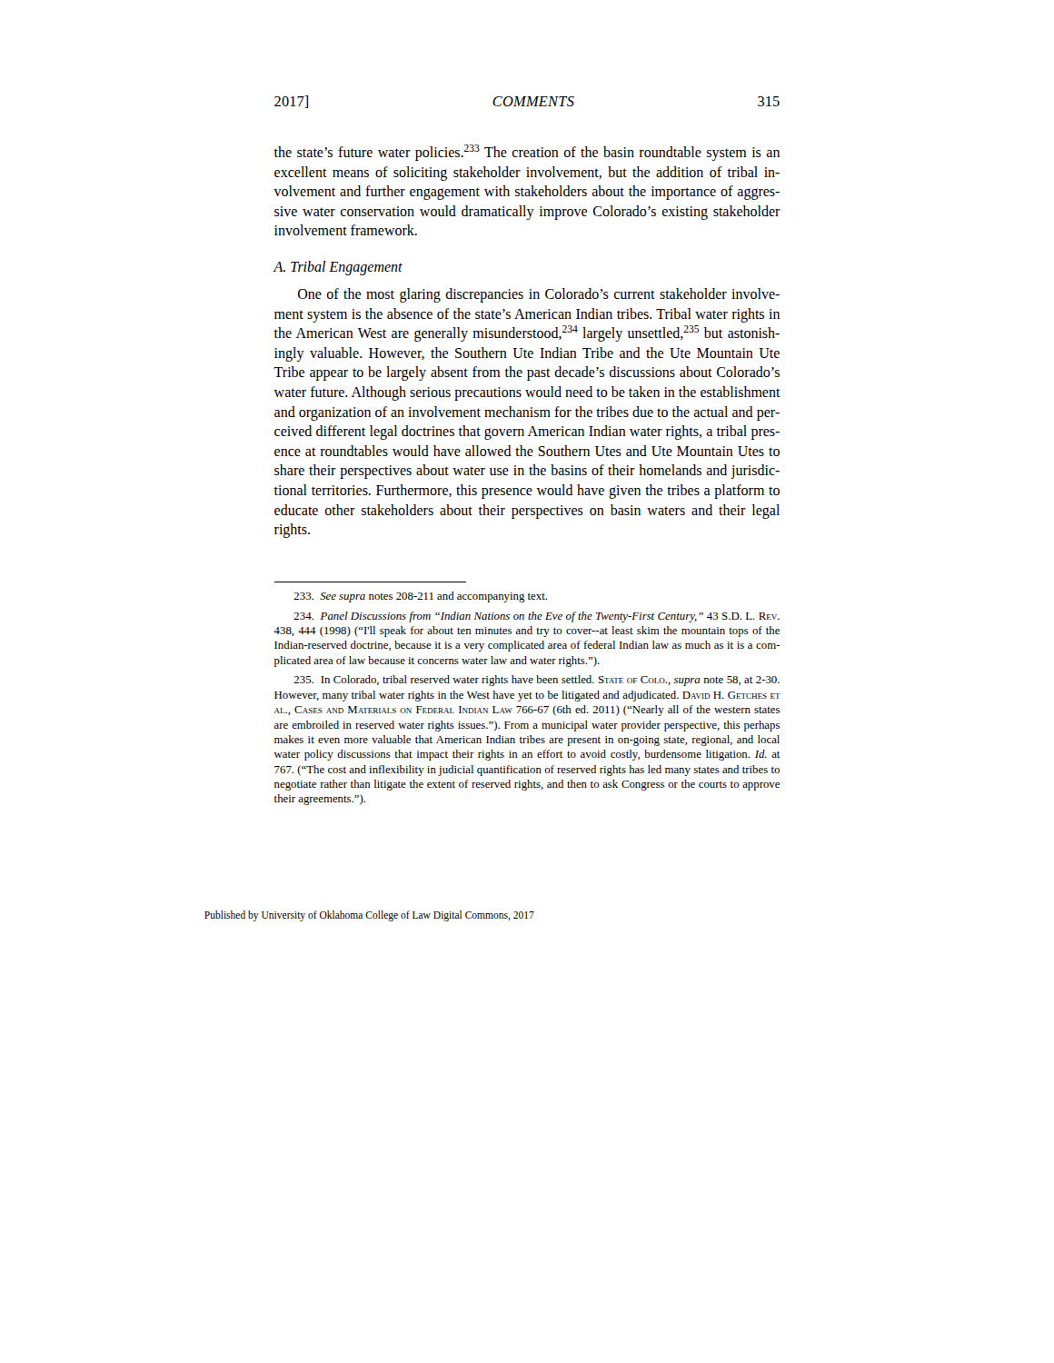2017] COMMENTS 315
the state’s future water policies.233 The creation of the basin roundtable system is an excellent means of soliciting stakeholder involvement, but the addition of tribal involvement and further engagement with stakeholders about the importance of aggressive water conservation would dramatically improve Colorado’s existing stakeholder involvement framework.
A. Tribal Engagement
One of the most glaring discrepancies in Colorado’s current stakeholder involvement system is the absence of the state’s American Indian tribes. Tribal water rights in the American West are generally misunderstood,234 largely unsettled,235 but astonishingly valuable. However, the Southern Ute Indian Tribe and the Ute Mountain Ute Tribe appear to be largely absent from the past decade’s discussions about Colorado’s water future. Although serious precautions would need to be taken in the establishment and organization of an involvement mechanism for the tribes due to the actual and perceived different legal doctrines that govern American Indian water rights, a tribal presence at roundtables would have allowed the Southern Utes and Ute Mountain Utes to share their perspectives about water use in the basins of their homelands and jurisdictional territories. Furthermore, this presence would have given the tribes a platform to educate other stakeholders about their perspectives on basin waters and their legal rights.
233. See supra notes 208-211 and accompanying text.
234. Panel Discussions from “Indian Nations on the Eve of the Twenty-First Century,” 43 S.D. L. Rev. 438, 444 (1998) (“I'll speak for about ten minutes and try to cover--at least skim the mountain tops of the Indian-reserved doctrine, because it is a very complicated area of federal Indian law as much as it is a complicated area of law because it concerns water law and water rights.”).
235. In Colorado, tribal reserved water rights have been settled. State of Colo., supra note 58, at 2-30. However, many tribal water rights in the West have yet to be litigated and adjudicated. David H. Getches et al., Cases and Materials on Federal Indian Law 766-67 (6th ed. 2011) (“Nearly all of the western states are embroiled in reserved water rights issues.”). From a municipal water provider perspective, this perhaps makes it even more valuable that American Indian tribes are present in on-going state, regional, and local water policy discussions that impact their rights in an effort to avoid costly, burdensome litigation. Id. at 767. (“The cost and inflexibility in judicial quantification of reserved rights has led many states and tribes to negotiate rather than litigate the extent of reserved rights, and then to ask Congress or the courts to approve their agreements.”).
Published by University of Oklahoma College of Law Digital Commons, 2017